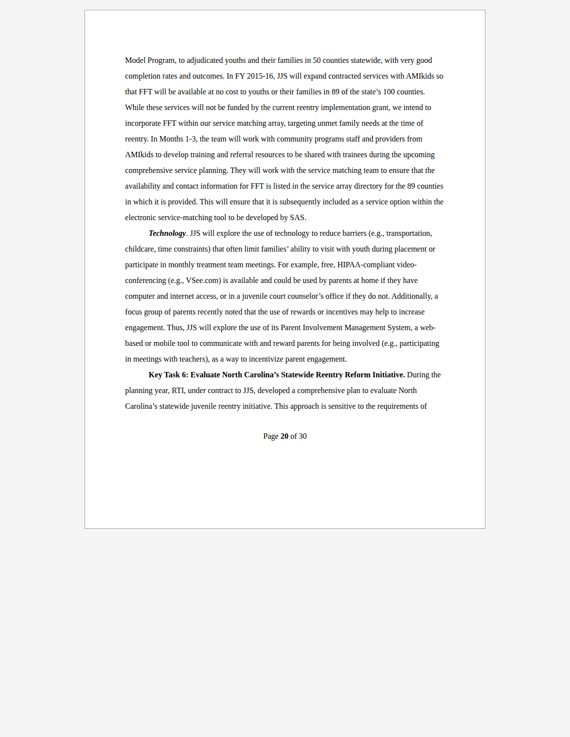Model Program, to adjudicated youths and their families in 50 counties statewide, with very good completion rates and outcomes. In FY 2015-16, JJS will expand contracted services with AMIkids so that FFT will be available at no cost to youths or their families in 89 of the state’s 100 counties. While these services will not be funded by the current reentry implementation grant, we intend to incorporate FFT within our service matching array, targeting unmet family needs at the time of reentry. In Months 1-3, the team will work with community programs staff and providers from AMIkids to develop training and referral resources to be shared with trainees during the upcoming comprehensive service planning. They will work with the service matching team to ensure that the availability and contact information for FFT is listed in the service array directory for the 89 counties in which it is provided. This will ensure that it is subsequently included as a service option within the electronic service-matching tool to be developed by SAS.
Technology. JJS will explore the use of technology to reduce barriers (e.g., transportation, childcare, time constraints) that often limit families’ ability to visit with youth during placement or participate in monthly treatment team meetings. For example, free, HIPAA-compliant video-conferencing (e.g., VSee.com) is available and could be used by parents at home if they have computer and internet access, or in a juvenile court counselor’s office if they do not. Additionally, a focus group of parents recently noted that the use of rewards or incentives may help to increase engagement. Thus, JJS will explore the use of its Parent Involvement Management System, a web-based or mobile tool to communicate with and reward parents for being involved (e.g., participating in meetings with teachers), as a way to incentivize parent engagement.
Key Task 6: Evaluate North Carolina’s Statewide Reentry Reform Initiative. During the planning year, RTI, under contract to JJS, developed a comprehensive plan to evaluate North Carolina’s statewide juvenile reentry initiative. This approach is sensitive to the requirements of
Page 20 of 30